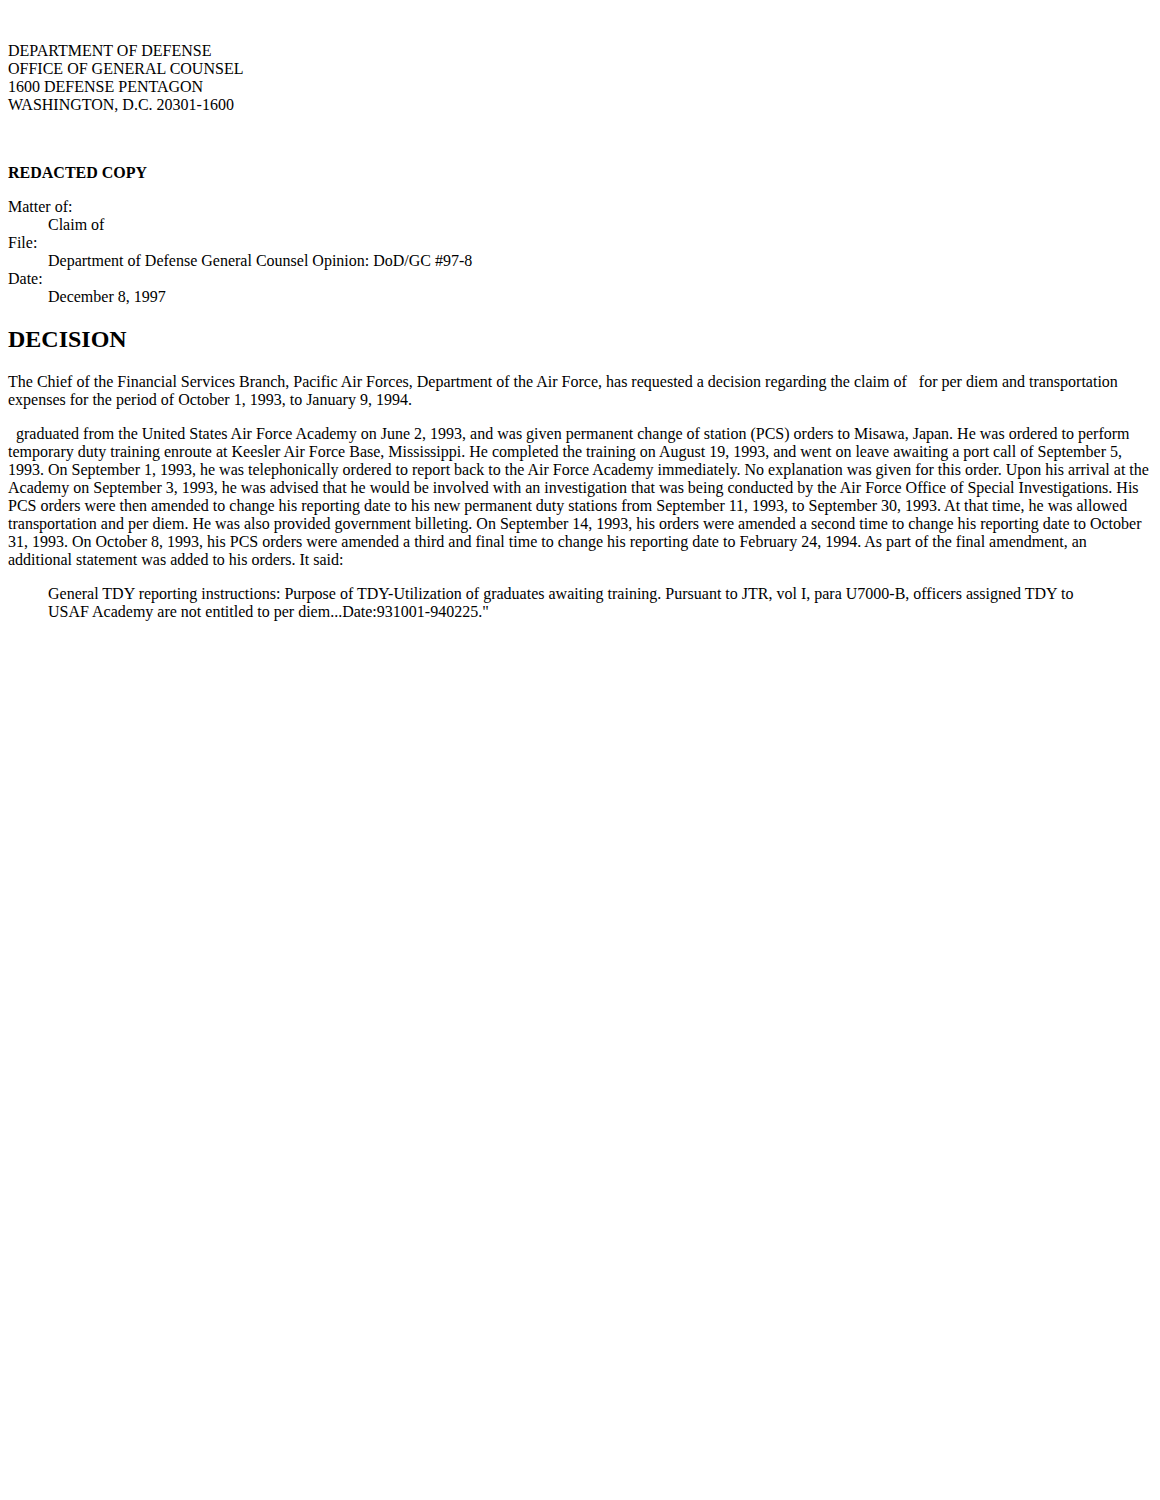DEPARTMENT OF DEFENSE
OFFICE OF GENERAL COUNSEL
1600 DEFENSE PENTAGON
WASHINGTON, D.C. 20301-1600
REDACTED COPY
Matter of:
Claim of
File:
Department of Defense General Counsel Opinion: DoD/GC #97-8
Date:
December 8, 1997
DECISION
The Chief of the Financial Services Branch, Pacific Air Forces, Department of the Air Force, has requested a decision regarding the claim of for per diem and transportation expenses for the period of October 1, 1993, to January 9, 1994.
graduated from the United States Air Force Academy on June 2, 1993, and was given permanent change of station (PCS) orders to Misawa, Japan. He was ordered to perform temporary duty training enroute at Keesler Air Force Base, Mississippi. He completed the training on August 19, 1993, and went on leave awaiting a port call of September 5, 1993. On September 1, 1993, he was telephonically ordered to report back to the Air Force Academy immediately. No explanation was given for this order. Upon his arrival at the Academy on September 3, 1993, he was advised that he would be involved with an investigation that was being conducted by the Air Force Office of Special Investigations. His PCS orders were then amended to change his reporting date to his new permanent duty stations from September 11, 1993, to September 30, 1993. At that time, he was allowed transportation and per diem. He was also provided government billeting. On September 14, 1993, his orders were amended a second time to change his reporting date to October 31, 1993. On October 8, 1993, his PCS orders were amended a third and final time to change his reporting date to February 24, 1994. As part of the final amendment, an additional statement was added to his orders. It said:
General TDY reporting instructions: Purpose of TDY-Utilization of graduates awaiting training. Pursuant to JTR, vol I, para U7000-B, officers assigned TDY to USAF Academy are not entitled to per diem...Date:931001-940225."